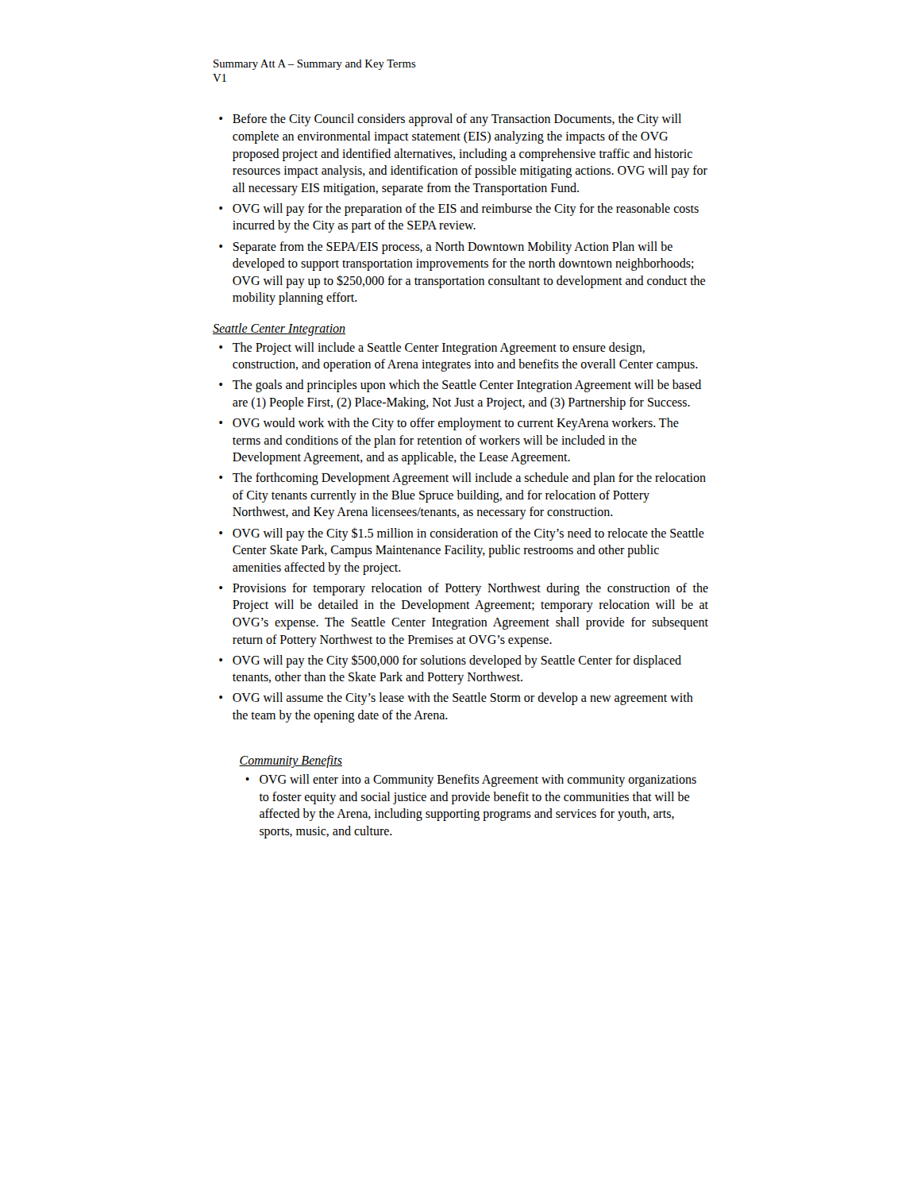Summary Att A – Summary and Key Terms V1
Before the City Council considers approval of any Transaction Documents, the City will complete an environmental impact statement (EIS) analyzing the impacts of the OVG proposed project and identified alternatives, including a comprehensive traffic and historic resources impact analysis, and identification of possible mitigating actions. OVG will pay for all necessary EIS mitigation, separate from the Transportation Fund.
OVG will pay for the preparation of the EIS and reimburse the City for the reasonable costs incurred by the City as part of the SEPA review.
Separate from the SEPA/EIS process, a North Downtown Mobility Action Plan will be developed to support transportation improvements for the north downtown neighborhoods; OVG will pay up to $250,000 for a transportation consultant to development and conduct the mobility planning effort.
Seattle Center Integration
The Project will include a Seattle Center Integration Agreement to ensure design, construction, and operation of Arena integrates into and benefits the overall Center campus.
The goals and principles upon which the Seattle Center Integration Agreement will be based are (1) People First, (2) Place-Making, Not Just a Project, and (3) Partnership for Success.
OVG would work with the City to offer employment to current KeyArena workers. The terms and conditions of the plan for retention of workers will be included in the Development Agreement, and as applicable, the Lease Agreement.
The forthcoming Development Agreement will include a schedule and plan for the relocation of City tenants currently in the Blue Spruce building, and for relocation of Pottery Northwest, and Key Arena licensees/tenants, as necessary for construction.
OVG will pay the City $1.5 million in consideration of the City’s need to relocate the Seattle Center Skate Park, Campus Maintenance Facility, public restrooms and other public amenities affected by the project.
Provisions for temporary relocation of Pottery Northwest during the construction of the Project will be detailed in the Development Agreement; temporary relocation will be at OVG’s expense. The Seattle Center Integration Agreement shall provide for subsequent return of Pottery Northwest to the Premises at OVG’s expense.
OVG will pay the City $500,000 for solutions developed by Seattle Center for displaced tenants, other than the Skate Park and Pottery Northwest.
OVG will assume the City’s lease with the Seattle Storm or develop a new agreement with the team by the opening date of the Arena.
Community Benefits
OVG will enter into a Community Benefits Agreement with community organizations to foster equity and social justice and provide benefit to the communities that will be affected by the Arena, including supporting programs and services for youth, arts, sports, music, and culture.